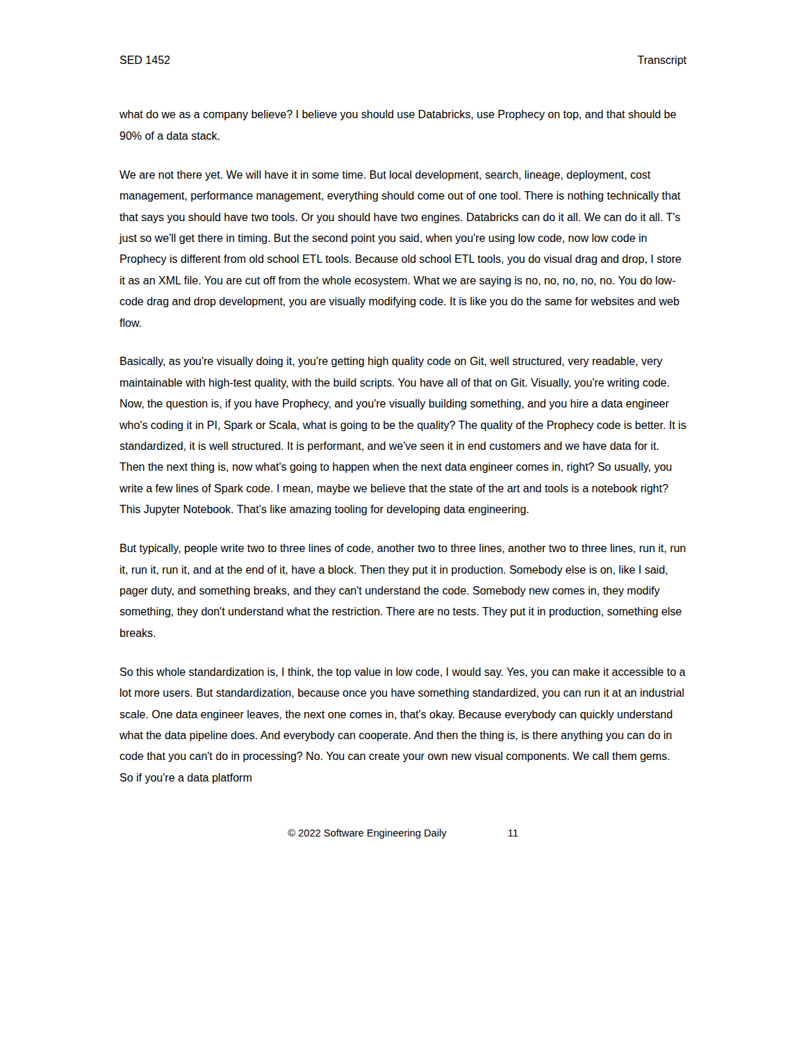SED 1452 Transcript
what do we as a company believe? I believe you should use Databricks, use Prophecy on top, and that should be 90% of a data stack.
We are not there yet. We will have it in some time. But local development, search, lineage, deployment, cost management, performance management, everything should come out of one tool. There is nothing technically that that says you should have two tools. Or you should have two engines. Databricks can do it all. We can do it all. T's just so we'll get there in timing. But the second point you said, when you're using low code, now low code in Prophecy is different from old school ETL tools. Because old school ETL tools, you do visual drag and drop, I store it as an XML file. You are cut off from the whole ecosystem. What we are saying is no, no, no, no, no. You do low-code drag and drop development, you are visually modifying code. It is like you do the same for websites and web flow.
Basically, as you're visually doing it, you're getting high quality code on Git, well structured, very readable, very maintainable with high-test quality, with the build scripts. You have all of that on Git. Visually, you're writing code. Now, the question is, if you have Prophecy, and you're visually building something, and you hire a data engineer who's coding it in PI, Spark or Scala, what is going to be the quality? The quality of the Prophecy code is better. It is standardized, it is well structured. It is performant, and we've seen it in end customers and we have data for it. Then the next thing is, now what's going to happen when the next data engineer comes in, right? So usually, you write a few lines of Spark code. I mean, maybe we believe that the state of the art and tools is a notebook right? This Jupyter Notebook. That's like amazing tooling for developing data engineering.
But typically, people write two to three lines of code, another two to three lines, another two to three lines, run it, run it, run it, run it, and at the end of it, have a block. Then they put it in production. Somebody else is on, like I said, pager duty, and something breaks, and they can't understand the code. Somebody new comes in, they modify something, they don't understand what the restriction. There are no tests. They put it in production, something else breaks.
So this whole standardization is, I think, the top value in low code, I would say. Yes, you can make it accessible to a lot more users. But standardization, because once you have something standardized, you can run it at an industrial scale. One data engineer leaves, the next one comes in, that's okay. Because everybody can quickly understand what the data pipeline does. And everybody can cooperate. And then the thing is, is there anything you can do in code that you can't do in processing? No. You can create your own new visual components. We call them gems. So if you're a data platform
© 2022 Software Engineering Daily 11